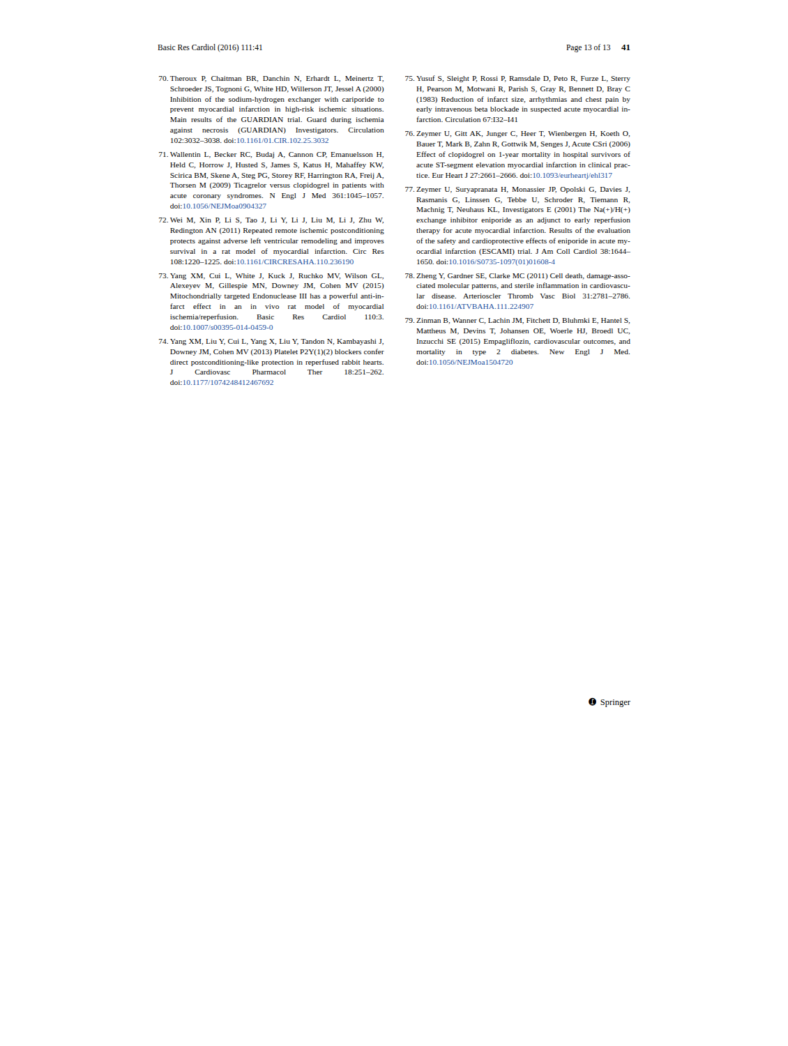Basic Res Cardiol (2016) 111:41
Page 13 of 1341
70. Theroux P, Chaitman BR, Danchin N, Erhardt L, Meinertz T, Schroeder JS, Tognoni G, White HD, Willerson JT, Jessel A (2000) Inhibition of the sodium-hydrogen exchanger with cariporide to prevent myocardial infarction in high-risk ischemic situations. Main results of the GUARDIAN trial. Guard during ischemia against necrosis (GUARDIAN) Investigators. Circulation 102:3032–3038. doi:10.1161/01.CIR.102.25.3032
71. Wallentin L, Becker RC, Budaj A, Cannon CP, Emanuelsson H, Held C, Horrow J, Husted S, James S, Katus H, Mahaffey KW, Scirica BM, Skene A, Steg PG, Storey RF, Harrington RA, Freij A, Thorsen M (2009) Ticagrelor versus clopidogrel in patients with acute coronary syndromes. N Engl J Med 361:1045–1057. doi:10.1056/NEJMoa0904327
72. Wei M, Xin P, Li S, Tao J, Li Y, Li J, Liu M, Li J, Zhu W, Redington AN (2011) Repeated remote ischemic postconditioning protects against adverse left ventricular remodeling and improves survival in a rat model of myocardial infarction. Circ Res 108:1220–1225. doi:10.1161/CIRCRESAHA.110.236190
73. Yang XM, Cui L, White J, Kuck J, Ruchko MV, Wilson GL, Alexeyev M, Gillespie MN, Downey JM, Cohen MV (2015) Mitochondrially targeted Endonuclease III has a powerful anti-infarct effect in an in vivo rat model of myocardial ischemia/reperfusion. Basic Res Cardiol 110:3. doi:10.1007/s00395-014-0459-0
74. Yang XM, Liu Y, Cui L, Yang X, Liu Y, Tandon N, Kambayashi J, Downey JM, Cohen MV (2013) Platelet P2Y(1)(2) blockers confer direct postconditioning-like protection in reperfused rabbit hearts. J Cardiovasc Pharmacol Ther 18:251–262. doi:10.1177/1074248412467692
75. Yusuf S, Sleight P, Rossi P, Ramsdale D, Peto R, Furze L, Sterry H, Pearson M, Motwani R, Parish S, Gray R, Bennett D, Bray C (1983) Reduction of infarct size, arrhythmias and chest pain by early intravenous beta blockade in suspected acute myocardial infarction. Circulation 67:I32–I41
76. Zeymer U, Gitt AK, Junger C, Heer T, Wienbergen H, Koeth O, Bauer T, Mark B, Zahn R, Gottwik M, Senges J, Acute CSri (2006) Effect of clopidogrel on 1-year mortality in hospital survivors of acute ST-segment elevation myocardial infarction in clinical practice. Eur Heart J 27:2661–2666. doi:10.1093/eurheartj/ehl317
77. Zeymer U, Suryapranata H, Monassier JP, Opolski G, Davies J, Rasmanis G, Linssen G, Tebbe U, Schroder R, Tiemann R, Machnig T, Neuhaus KL, Investigators E (2001) The Na(+)/H(+) exchange inhibitor eniporide as an adjunct to early reperfusion therapy for acute myocardial infarction. Results of the evaluation of the safety and cardioprotective effects of eniporide in acute myocardial infarction (ESCAMI) trial. J Am Coll Cardiol 38:1644–1650. doi:10.1016/S0735-1097(01)01608-4
78. Zheng Y, Gardner SE, Clarke MC (2011) Cell death, damage-associated molecular patterns, and sterile inflammation in cardiovascular disease. Arterioscler Thromb Vasc Biol 31:2781–2786. doi:10.1161/ATVBAHA.111.224907
79. Zinman B, Wanner C, Lachin JM, Fitchett D, Bluhmki E, Hantel S, Mattheus M, Devins T, Johansen OE, Woerle HJ, Broedl UC, Inzucchi SE (2015) Empagliflozin, cardiovascular outcomes, and mortality in type 2 diabetes. New Engl J Med. doi:10.1056/NEJMoa1504720
➊ Springer